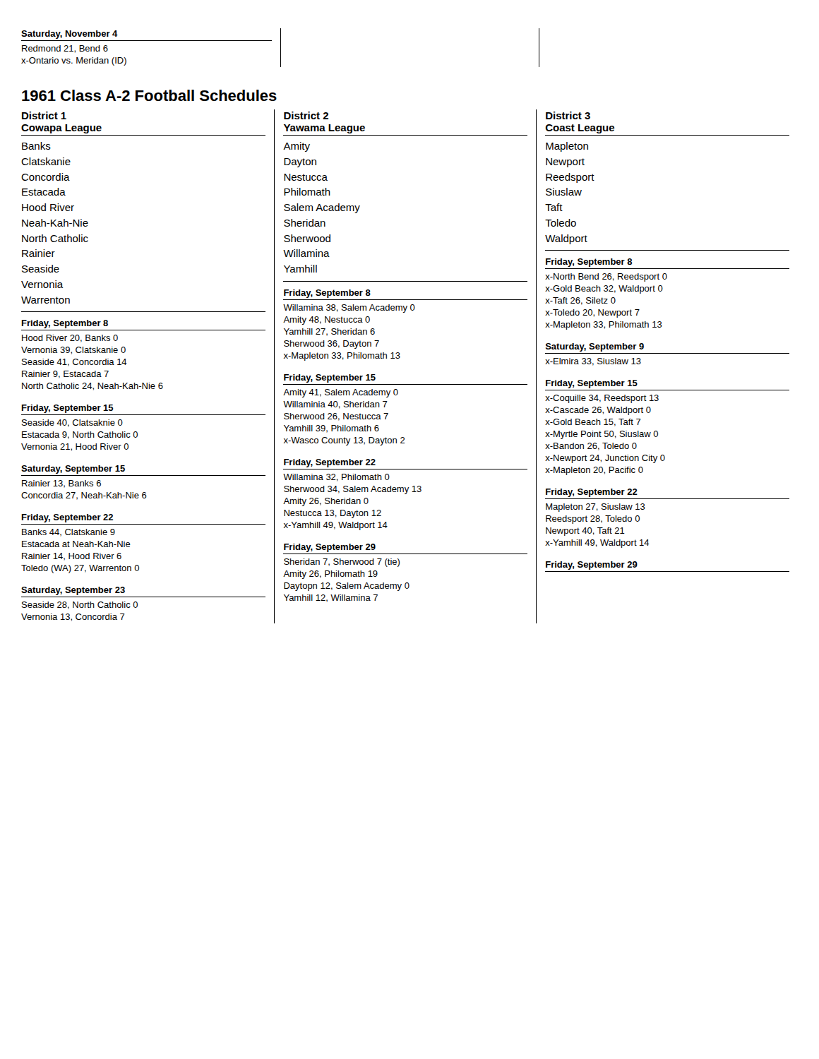Saturday, November 4
Redmond 21, Bend 6
x-Ontario vs. Meridan (ID)
1961 Class A-2 Football Schedules
| District 1 Cowapa League Banks Clatskanie Concordia Estacada Hood River Neah-Kah-Nie North Catholic Rainier Seaside Vernonia Warrenton Friday, September 8 Hood River 20, Banks 0 Vernonia 39, Clatskanie 0 Seaside 41, Concordia 14 Rainier 9, Estacada 7 North Catholic 24, Neah-Kah-Nie 6 Friday, September 15 Seaside 40, Clatsaknie 0 Estacada 9, North Catholic 0 Vernonia 21, Hood River 0 Saturday, September 15 Rainier 13, Banks 6 Concordia 27, Neah-Kah-Nie 6 Friday, September 22 Banks 44, Clatskanie 9 Estacada at Neah-Kah-Nie Rainier 14, Hood River 6 Toledo (WA) 27, Warrenton 0 Saturday, September 23 Seaside 28, North Catholic 0 Vernonia 13, Concordia 7 | District 2 Yawama League Amity Dayton Nestucca Philomath Salem Academy Sheridan Sherwood Willamina Yamhill Friday, September 8 Willamina 38, Salem Academy 0 Amity 48, Nestucca 0 Yamhill 27, Sheridan 6 Sherwood 36, Dayton 7 x-Mapleton 33, Philomath 13 Friday, September 15 Amity 41, Salem Academy 0 Willaminia 40, Sheridan 7 Sherwood 26, Nestucca 7 Yamhill 39, Philomath 6 x-Wasco County 13, Dayton 2 Friday, September 22 Willamina 32, Philomath 0 Sherwood 34, Salem Academy 13 Amity 26, Sheridan 0 Nestucca 13, Dayton 12 x-Yamhill 49, Waldport 14 Friday, September 29 Sheridan 7, Sherwood 7 (tie) Amity 26, Philomath 19 Daytopn 12, Salem Academy 0 Yamhill 12, Willamina 7 | District 3 Coast League Mapleton Newport Reedsport Siuslaw Taft Toledo Waldport Friday, September 8 x-North Bend 26, Reedsport 0 x-Gold Beach 32, Waldport 0 x-Taft 26, Siletz 0 x-Toledo 20, Newport 7 x-Mapleton 33, Philomath 13 Saturday, September 9 x-Elmira 33, Siuslaw 13 Friday, September 15 x-Coquille 34, Reedsport 13 x-Cascade 26, Waldport 0 x-Gold Beach 15, Taft 7 x-Myrtle Point 50, Siuslaw 0 x-Bandon 26, Toledo 0 x-Newport 24, Junction City 0 x-Mapleton 20, Pacific 0 Friday, September 22 Mapleton 27, Siuslaw 13 Reedsport 28, Toledo 0 Newport 40, Taft 21 x-Yamhill 49, Waldport 14 Friday, September 29 |